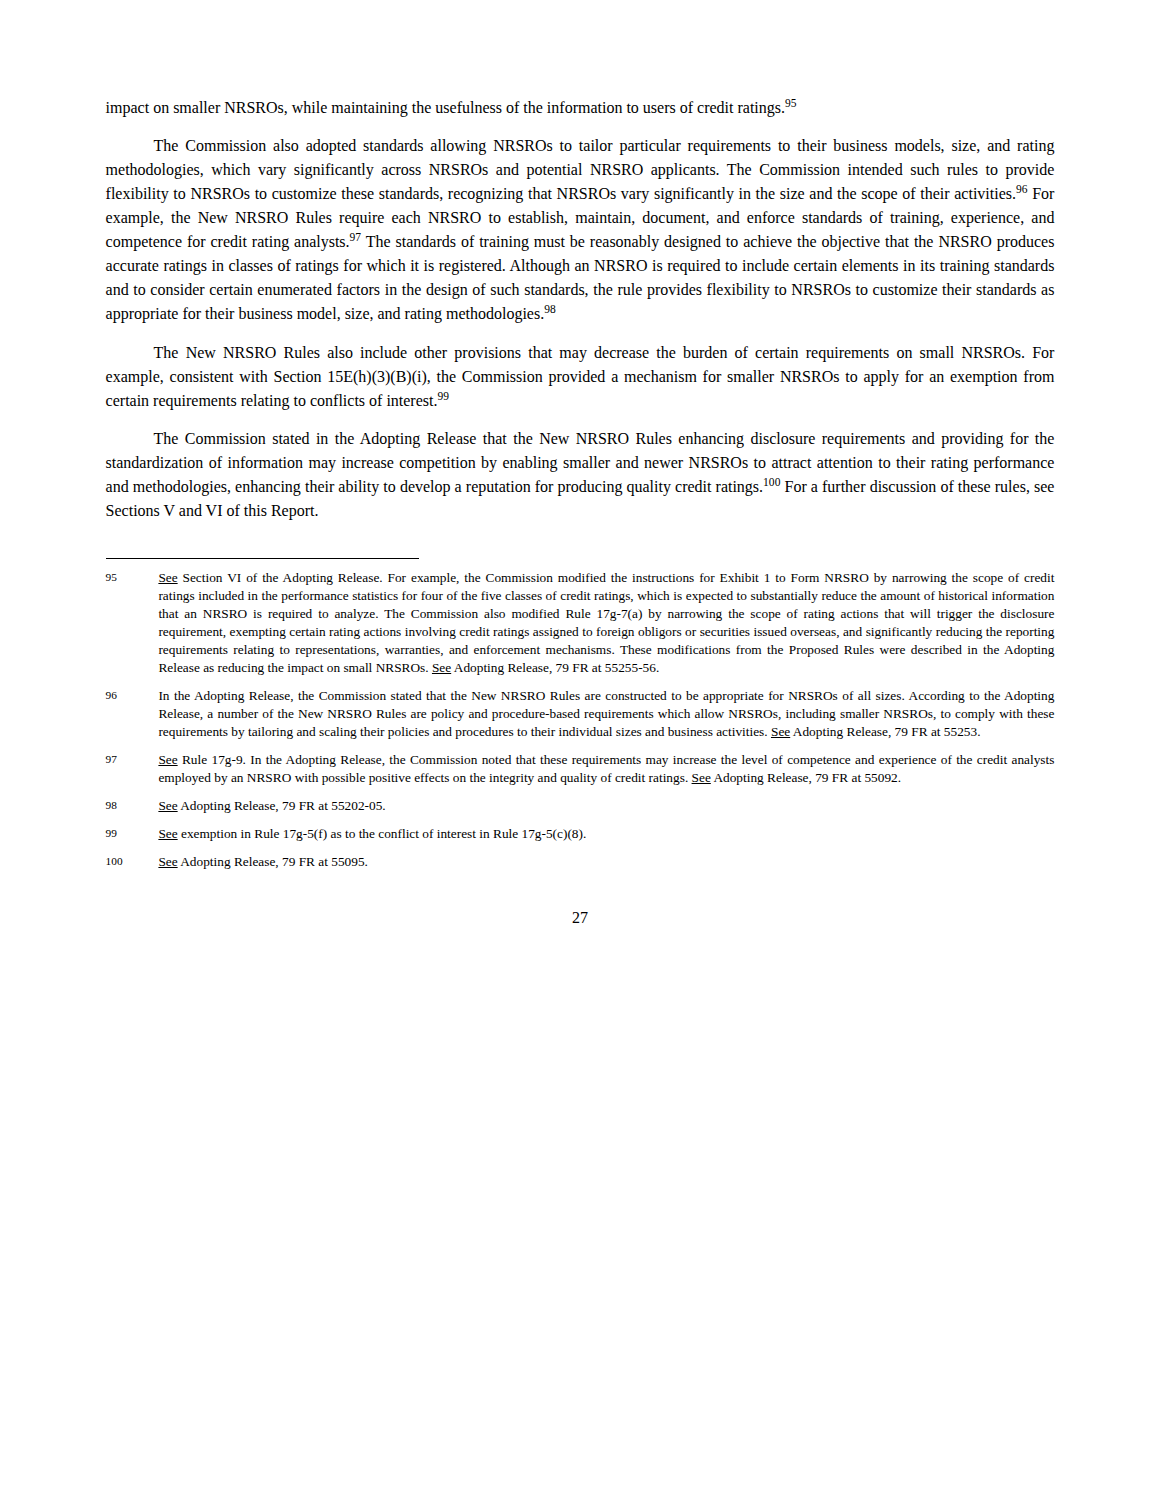impact on smaller NRSROs, while maintaining the usefulness of the information to users of credit ratings.95
The Commission also adopted standards allowing NRSROs to tailor particular requirements to their business models, size, and rating methodologies, which vary significantly across NRSROs and potential NRSRO applicants. The Commission intended such rules to provide flexibility to NRSROs to customize these standards, recognizing that NRSROs vary significantly in the size and the scope of their activities.96 For example, the New NRSRO Rules require each NRSRO to establish, maintain, document, and enforce standards of training, experience, and competence for credit rating analysts.97 The standards of training must be reasonably designed to achieve the objective that the NRSRO produces accurate ratings in classes of ratings for which it is registered. Although an NRSRO is required to include certain elements in its training standards and to consider certain enumerated factors in the design of such standards, the rule provides flexibility to NRSROs to customize their standards as appropriate for their business model, size, and rating methodologies.98
The New NRSRO Rules also include other provisions that may decrease the burden of certain requirements on small NRSROs. For example, consistent with Section 15E(h)(3)(B)(i), the Commission provided a mechanism for smaller NRSROs to apply for an exemption from certain requirements relating to conflicts of interest.99
The Commission stated in the Adopting Release that the New NRSRO Rules enhancing disclosure requirements and providing for the standardization of information may increase competition by enabling smaller and newer NRSROs to attract attention to their rating performance and methodologies, enhancing their ability to develop a reputation for producing quality credit ratings.100 For a further discussion of these rules, see Sections V and VI of this Report.
95
See Section VI of the Adopting Release. For example, the Commission modified the instructions for Exhibit 1 to Form NRSRO by narrowing the scope of credit ratings included in the performance statistics for four of the five classes of credit ratings, which is expected to substantially reduce the amount of historical information that an NRSRO is required to analyze. The Commission also modified Rule 17g-7(a) by narrowing the scope of rating actions that will trigger the disclosure requirement, exempting certain rating actions involving credit ratings assigned to foreign obligors or securities issued overseas, and significantly reducing the reporting requirements relating to representations, warranties, and enforcement mechanisms. These modifications from the Proposed Rules were described in the Adopting Release as reducing the impact on small NRSROs. See Adopting Release, 79 FR at 55255-56.
96
In the Adopting Release, the Commission stated that the New NRSRO Rules are constructed to be appropriate for NRSROs of all sizes. According to the Adopting Release, a number of the New NRSRO Rules are policy and procedure-based requirements which allow NRSROs, including smaller NRSROs, to comply with these requirements by tailoring and scaling their policies and procedures to their individual sizes and business activities. See Adopting Release, 79 FR at 55253.
97
See Rule 17g-9. In the Adopting Release, the Commission noted that these requirements may increase the level of competence and experience of the credit analysts employed by an NRSRO with possible positive effects on the integrity and quality of credit ratings. See Adopting Release, 79 FR at 55092.
98
See Adopting Release, 79 FR at 55202-05.
99
See exemption in Rule 17g-5(f) as to the conflict of interest in Rule 17g-5(c)(8).
100
See Adopting Release, 79 FR at 55095.
27